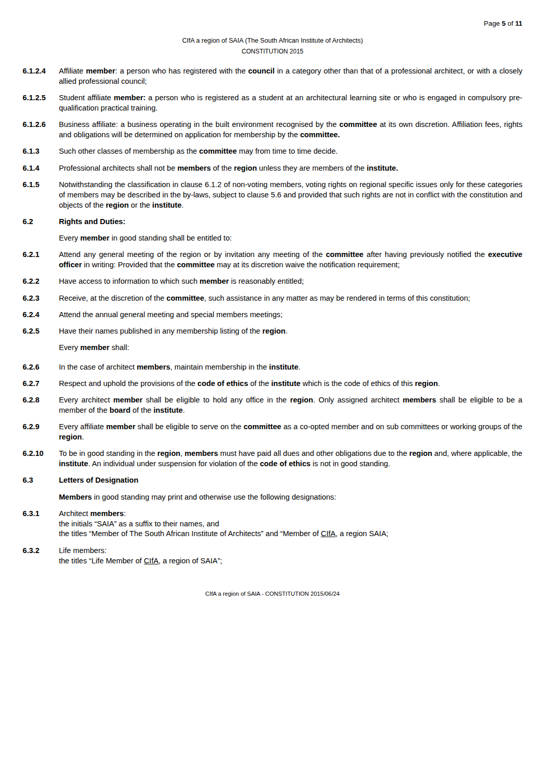Page 5 of 11
CIfA a region of SAIA (The South African Institute of Architects)
CONSTITUTION 2015
| 6.1.2.4 | Affiliate member : a person who has registered with the council in a category other than that of a professional architect, or with a closely allied professional council; |
| 6.1.2.5 | Student affiliate member: a person who is registered as a student at an architectural learning site or who is engaged in compulsory pre-qualification practical training. |
| 6.1.2.6 | Business affiliate: a business operating in the built environment recognised by the committee at its own discretion. Affiliation fees, rights and obligations will be determined on application for membership by the committee. |
| 6.1.3 | Such other classes of membership as the committee may from time to time decide. |
| 6.1.4 | Professional architects shall not be members of the region unless they are members of the institute. |
| 6.1.5 | Notwithstanding the classification in clause 6.1.2 of non-voting members, voting rights on regional specific issues only for these categories of members may be described in the by-laws, subject to clause 5.6 and provided that such rights are not in conflict with the constitution and objects of the region or the institute . |
| 6.2 | Rights and Duties: |
| | Every member in good standing shall be entitled to: |
| 6.2.1 | Attend any general meeting of the region or by invitation any meeting of the committee after having previously notified the executive officer in writing: Provided that the committee may at its discretion waive the notification requirement; |
| 6.2.2 | Have access to information to which such member is reasonably entitled; |
| 6.2.3 | Receive, at the discretion of the committee , such assistance in any matter as may be rendered in terms of this constitution; |
| 6.2.4 | Attend the annual general meeting and special members meetings; |
| 6.2.5 | Have their names published in any membership listing of the region . Every member shall: |
| 6.2.6 | In the case of architect members , maintain membership in the institute . |
| 6.2.7 | Respect and uphold the provisions of the code of ethics of the institute which is the code of ethics of this region . |
| 6.2.8 | Every architect member shall be eligible to hold any office in the region . Only assigned architect members shall be eligible to be a member of the board of the institute . |
| 6.2.9 | Every affiliate member shall be eligible to serve on the committee as a co-opted member and on sub committees or working groups of the region . |
| 6.2.10 | To be in good standing in the region , members must have paid all dues and other obligations due to the region and, where applicable, the institute . An individual under suspension for violation of the code of ethics is not in good standing. |
| 6.3 | Letters of Designation |
| | Members in good standing may print and otherwise use the following designations: |
| 6.3.1 | Architect members : the initials “SAIA” as a suffix to their names, and the titles “Member of The South African Institute of Architects” and “Member of CIfA , a region SAIA; |
| 6.3.2 | Life members: the titles “Life Member of CIfA , a region of SAIA”; |
CIfA a region of SAIA - CONSTITUTION 2015/06/24